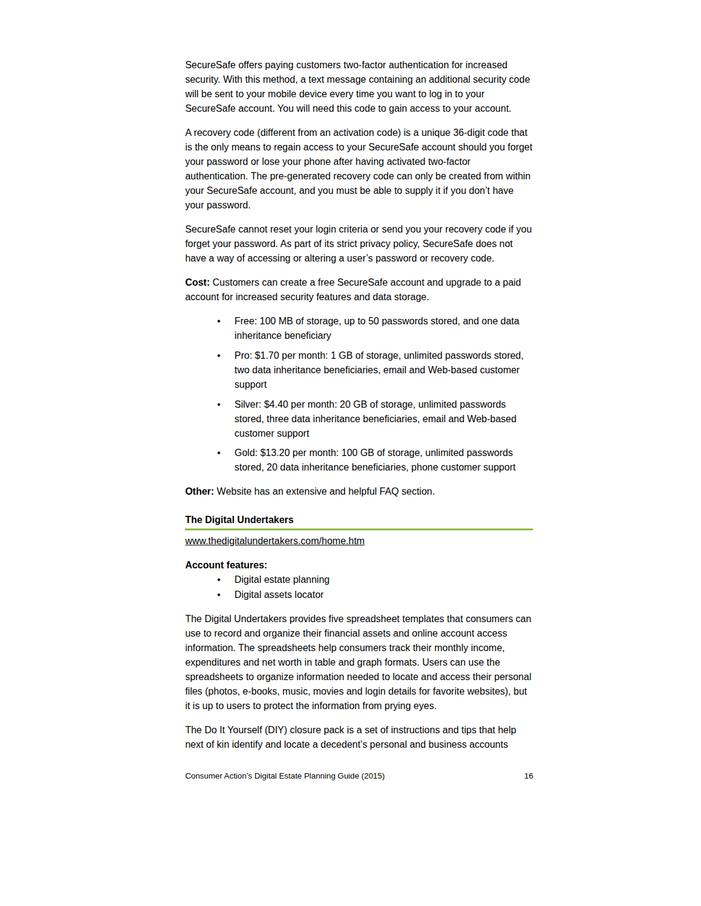SecureSafe offers paying customers two-factor authentication for increased security. With this method, a text message containing an additional security code will be sent to your mobile device every time you want to log in to your SecureSafe account. You will need this code to gain access to your account.
A recovery code (different from an activation code) is a unique 36-digit code that is the only means to regain access to your SecureSafe account should you forget your password or lose your phone after having activated two-factor authentication. The pre-generated recovery code can only be created from within your SecureSafe account, and you must be able to supply it if you don’t have your password.
SecureSafe cannot reset your login criteria or send you your recovery code if you forget your password. As part of its strict privacy policy, SecureSafe does not have a way of accessing or altering a user’s password or recovery code.
Cost: Customers can create a free SecureSafe account and upgrade to a paid account for increased security features and data storage.
Free: 100 MB of storage, up to 50 passwords stored, and one data inheritance beneficiary
Pro: $1.70 per month: 1 GB of storage, unlimited passwords stored, two data inheritance beneficiaries, email and Web-based customer support
Silver: $4.40 per month: 20 GB of storage, unlimited passwords stored, three data inheritance beneficiaries, email and Web-based customer support
Gold: $13.20 per month: 100 GB of storage, unlimited passwords stored, 20 data inheritance beneficiaries, phone customer support
Other: Website has an extensive and helpful FAQ section.
The Digital Undertakers
www.thedigitalundertakers.com/home.htm
Account features:
Digital estate planning
Digital assets locator
The Digital Undertakers provides five spreadsheet templates that consumers can use to record and organize their financial assets and online account access information. The spreadsheets help consumers track their monthly income, expenditures and net worth in table and graph formats. Users can use the spreadsheets to organize information needed to locate and access their personal files (photos, e-books, music, movies and login details for favorite websites), but it is up to users to protect the information from prying eyes.
The Do It Yourself (DIY) closure pack is a set of instructions and tips that help next of kin identify and locate a decedent’s personal and business accounts
Consumer Action’s Digital Estate Planning Guide (2015) 16